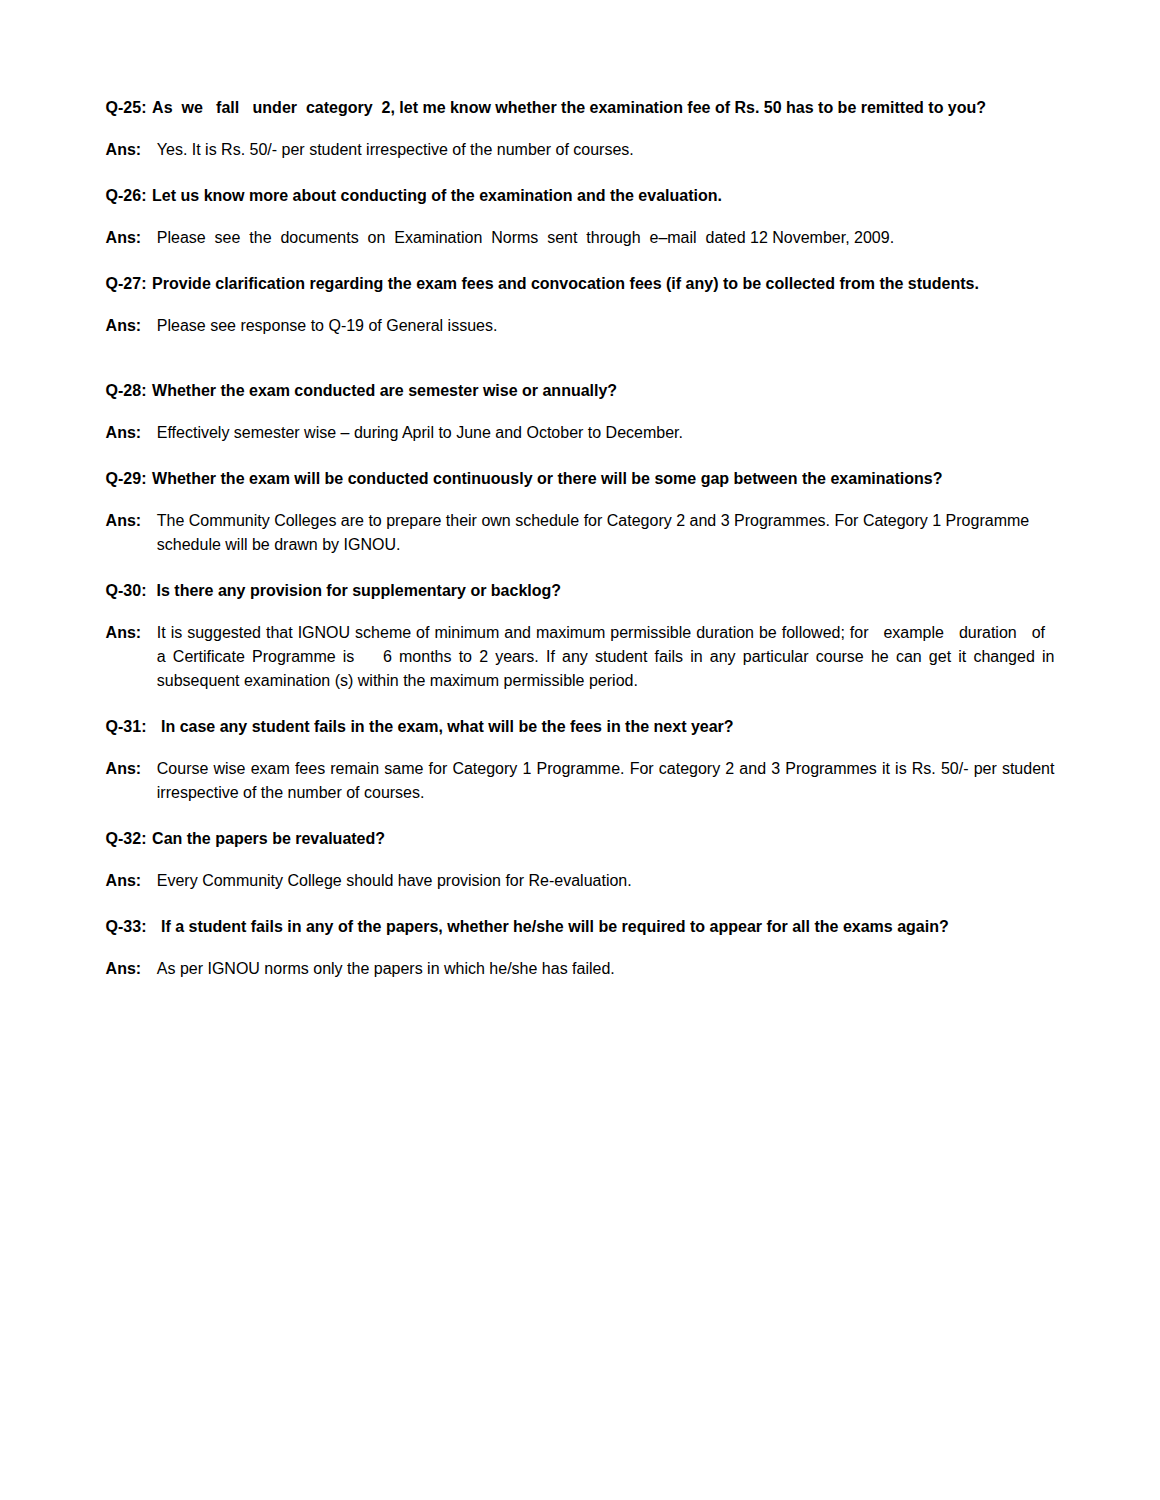Q-25: As we fall under category 2, let me know whether the examination fee of Rs. 50 has to be remitted to you?
Ans: Yes. It is Rs. 50/- per student irrespective of the number of courses.
Q-26: Let us know more about conducting of the examination and the evaluation.
Ans: Please see the documents on Examination Norms sent through e–mail dated 12 November, 2009.
Q-27: Provide clarification regarding the exam fees and convocation fees (if any) to be collected from the students.
Ans: Please see response to Q-19 of General issues.
Q-28: Whether the exam conducted are semester wise or annually?
Ans: Effectively semester wise – during April to June and October to December.
Q-29: Whether the exam will be conducted continuously or there will be some gap between the examinations?
Ans: The Community Colleges are to prepare their own schedule for Category 2 and 3 Programmes. For Category 1 Programme schedule will be drawn by IGNOU.
Q-30: Is there any provision for supplementary or backlog?
Ans: It is suggested that IGNOU scheme of minimum and maximum permissible duration be followed; for example duration of a Certificate Programme is 6 months to 2 years. If any student fails in any particular course he can get it changed in subsequent examination (s) within the maximum permissible period.
Q-31: In case any student fails in the exam, what will be the fees in the next year?
Ans: Course wise exam fees remain same for Category 1 Programme. For category 2 and 3 Programmes it is Rs. 50/- per student irrespective of the number of courses.
Q-32: Can the papers be revaluated?
Ans: Every Community College should have provision for Re-evaluation.
Q-33: If a student fails in any of the papers, whether he/she will be required to appear for all the exams again?
Ans: As per IGNOU norms only the papers in which he/she has failed.